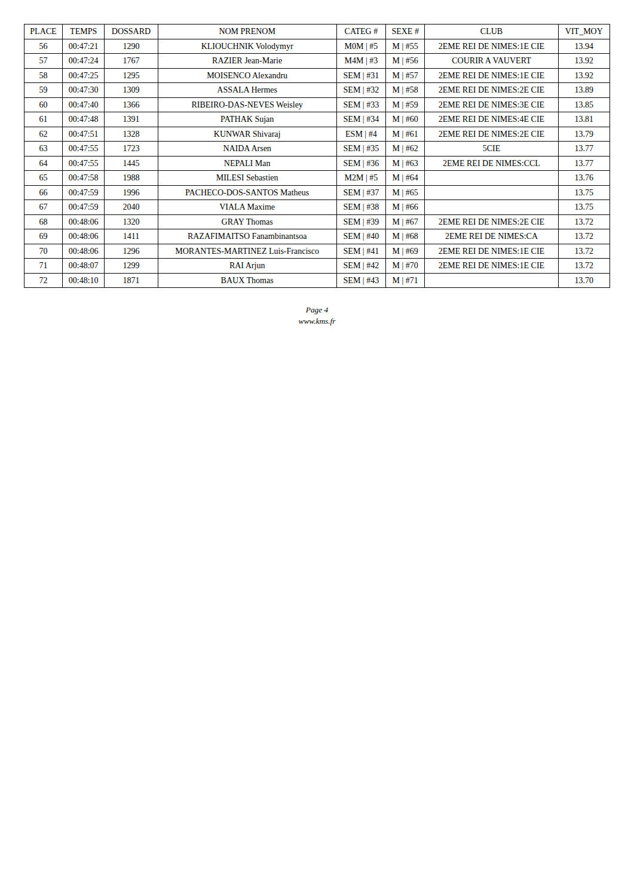| PLACE | TEMPS | DOSSARD | NOM PRENOM | CATEG # | SEXE # | CLUB | VIT_MOY |
| --- | --- | --- | --- | --- | --- | --- | --- |
| 56 | 00:47:21 | 1290 | KLIOUCHNIK Volodymyr | M0M / #5 | M / #55 | 2EME REI DE NIMES:1E CIE | 13.94 |
| 57 | 00:47:24 | 1767 | RAZIER Jean-Marie | M4M / #3 | M / #56 | COURIR A VAUVERT | 13.92 |
| 58 | 00:47:25 | 1295 | MOISENCO Alexandru | SEM / #31 | M / #57 | 2EME REI DE NIMES:1E CIE | 13.92 |
| 59 | 00:47:30 | 1309 | ASSALA Hermes | SEM / #32 | M / #58 | 2EME REI DE NIMES:2E CIE | 13.89 |
| 60 | 00:47:40 | 1366 | RIBEIRO-DAS-NEVES Weisley | SEM / #33 | M / #59 | 2EME REI DE NIMES:3E CIE | 13.85 |
| 61 | 00:47:48 | 1391 | PATHAK Sujan | SEM / #34 | M / #60 | 2EME REI DE NIMES:4E CIE | 13.81 |
| 62 | 00:47:51 | 1328 | KUNWAR Shivaraj | ESM / #4 | M / #61 | 2EME REI DE NIMES:2E CIE | 13.79 |
| 63 | 00:47:55 | 1723 | NAIDA Arsen | SEM / #35 | M / #62 | 5CIE | 13.77 |
| 64 | 00:47:55 | 1445 | NEPALI Man | SEM / #36 | M / #63 | 2EME REI DE NIMES:CCL | 13.77 |
| 65 | 00:47:58 | 1988 | MILESI Sebastien | M2M / #5 | M / #64 | | 13.76 |
| 66 | 00:47:59 | 1996 | PACHECO-DOS-SANTOS Matheus | SEM / #37 | M / #65 | | 13.75 |
| 67 | 00:47:59 | 2040 | VIALA Maxime | SEM / #38 | M / #66 | | 13.75 |
| 68 | 00:48:06 | 1320 | GRAY Thomas | SEM / #39 | M / #67 | 2EME REI DE NIMES:2E CIE | 13.72 |
| 69 | 00:48:06 | 1411 | RAZAFIMAITSO Fanambinantsoa | SEM / #40 | M / #68 | 2EME REI DE NIMES:CA | 13.72 |
| 70 | 00:48:06 | 1296 | MORANTES-MARTINEZ Luis-Francisco | SEM / #41 | M / #69 | 2EME REI DE NIMES:1E CIE | 13.72 |
| 71 | 00:48:07 | 1299 | RAI Arjun | SEM / #42 | M / #70 | 2EME REI DE NIMES:1E CIE | 13.72 |
| 72 | 00:48:10 | 1871 | BAUX Thomas | SEM / #43 | M / #71 | | 13.70 |
Page 4
www.kms.fr